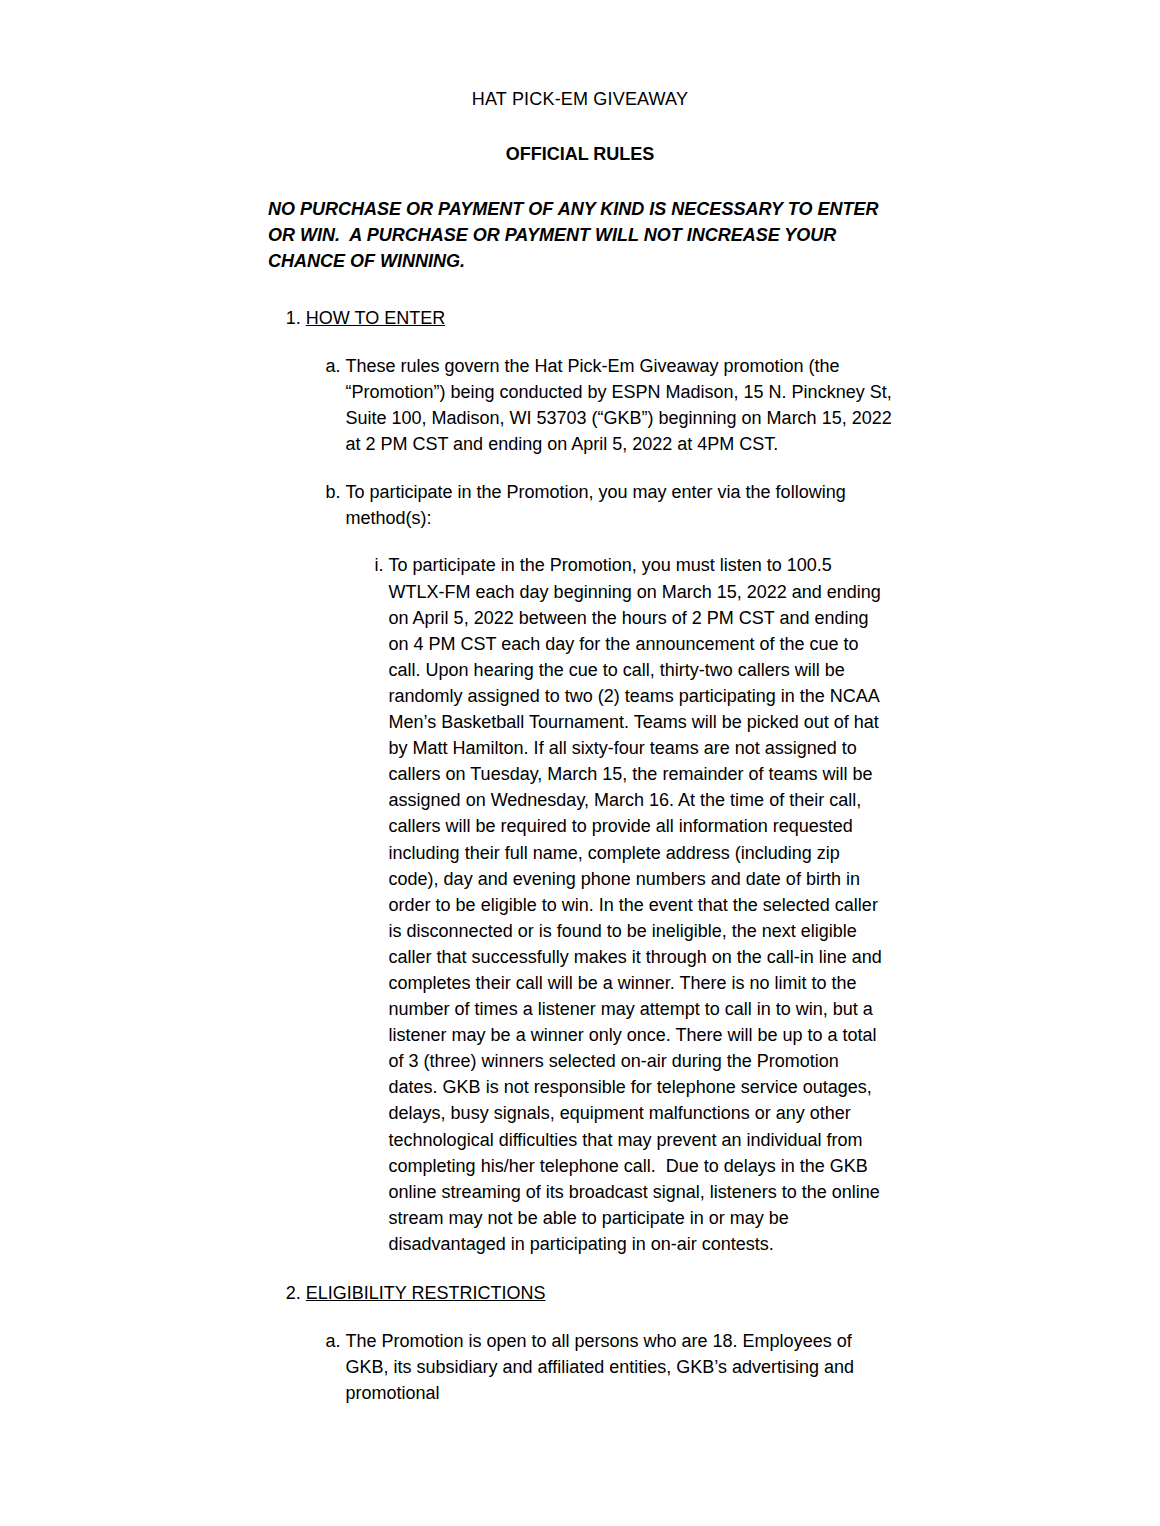HAT PICK-EM GIVEAWAY
OFFICIAL RULES
NO PURCHASE OR PAYMENT OF ANY KIND IS NECESSARY TO ENTER OR WIN. A PURCHASE OR PAYMENT WILL NOT INCREASE YOUR CHANCE OF WINNING.
HOW TO ENTER
These rules govern the Hat Pick-Em Giveaway promotion (the “Promotion”) being conducted by ESPN Madison, 15 N. Pinckney St, Suite 100, Madison, WI 53703 (“GKB”) beginning on March 15, 2022 at 2 PM CST and ending on April 5, 2022 at 4PM CST.
To participate in the Promotion, you may enter via the following method(s):
To participate in the Promotion, you must listen to 100.5 WTLX-FM each day beginning on March 15, 2022 and ending on April 5, 2022 between the hours of 2 PM CST and ending on 4 PM CST each day for the announcement of the cue to call. Upon hearing the cue to call, thirty-two callers will be randomly assigned to two (2) teams participating in the NCAA Men’s Basketball Tournament. Teams will be picked out of hat by Matt Hamilton. If all sixty-four teams are not assigned to callers on Tuesday, March 15, the remainder of teams will be assigned on Wednesday, March 16. At the time of their call, callers will be required to provide all information requested including their full name, complete address (including zip code), day and evening phone numbers and date of birth in order to be eligible to win. In the event that the selected caller is disconnected or is found to be ineligible, the next eligible caller that successfully makes it through on the call-in line and completes their call will be a winner. There is no limit to the number of times a listener may attempt to call in to win, but a listener may be a winner only once. There will be up to a total of 3 (three) winners selected on-air during the Promotion dates. GKB is not responsible for telephone service outages, delays, busy signals, equipment malfunctions or any other technological difficulties that may prevent an individual from completing his/her telephone call. Due to delays in the GKB online streaming of its broadcast signal, listeners to the online stream may not be able to participate in or may be disadvantaged in participating in on-air contests.
ELIGIBILITY RESTRICTIONS
The Promotion is open to all persons who are 18. Employees of GKB, its subsidiary and affiliated entities, GKB’s advertising and promotional